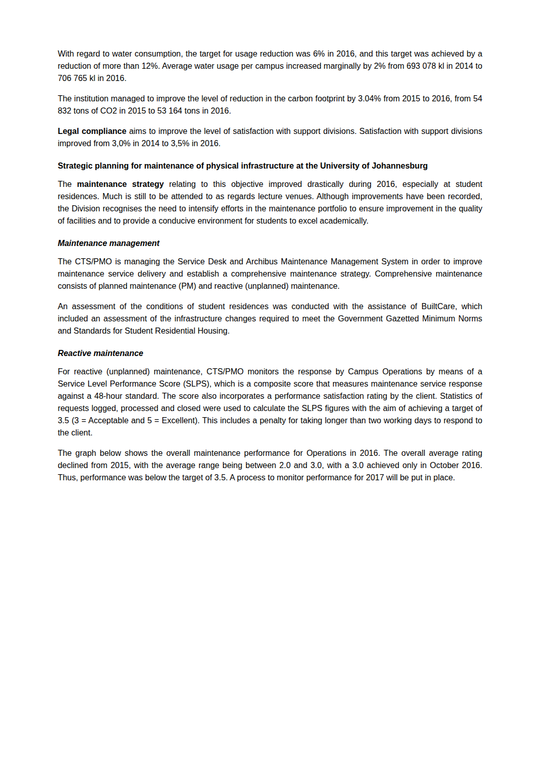With regard to water consumption, the target for usage reduction was 6% in 2016, and this target was achieved by a reduction of more than 12%. Average water usage per campus increased marginally by 2% from 693 078 kl in 2014 to 706 765 kl in 2016.
The institution managed to improve the level of reduction in the carbon footprint by 3.04% from 2015 to 2016, from 54 832 tons of CO2 in 2015 to 53 164 tons in 2016.
Legal compliance aims to improve the level of satisfaction with support divisions. Satisfaction with support divisions improved from 3,0% in 2014 to 3,5% in 2016.
Strategic planning for maintenance of physical infrastructure at the University of Johannesburg
The maintenance strategy relating to this objective improved drastically during 2016, especially at student residences. Much is still to be attended to as regards lecture venues. Although improvements have been recorded, the Division recognises the need to intensify efforts in the maintenance portfolio to ensure improvement in the quality of facilities and to provide a conducive environment for students to excel academically.
Maintenance management
The CTS/PMO is managing the Service Desk and Archibus Maintenance Management System in order to improve maintenance service delivery and establish a comprehensive maintenance strategy. Comprehensive maintenance consists of planned maintenance (PM) and reactive (unplanned) maintenance.
An assessment of the conditions of student residences was conducted with the assistance of BuiltCare, which included an assessment of the infrastructure changes required to meet the Government Gazetted Minimum Norms and Standards for Student Residential Housing.
Reactive maintenance
For reactive (unplanned) maintenance, CTS/PMO monitors the response by Campus Operations by means of a Service Level Performance Score (SLPS), which is a composite score that measures maintenance service response against a 48-hour standard. The score also incorporates a performance satisfaction rating by the client. Statistics of requests logged, processed and closed were used to calculate the SLPS figures with the aim of achieving a target of 3.5 (3 = Acceptable and 5 = Excellent). This includes a penalty for taking longer than two working days to respond to the client.
The graph below shows the overall maintenance performance for Operations in 2016. The overall average rating declined from 2015, with the average range being between 2.0 and 3.0, with a 3.0 achieved only in October 2016. Thus, performance was below the target of 3.5. A process to monitor performance for 2017 will be put in place.